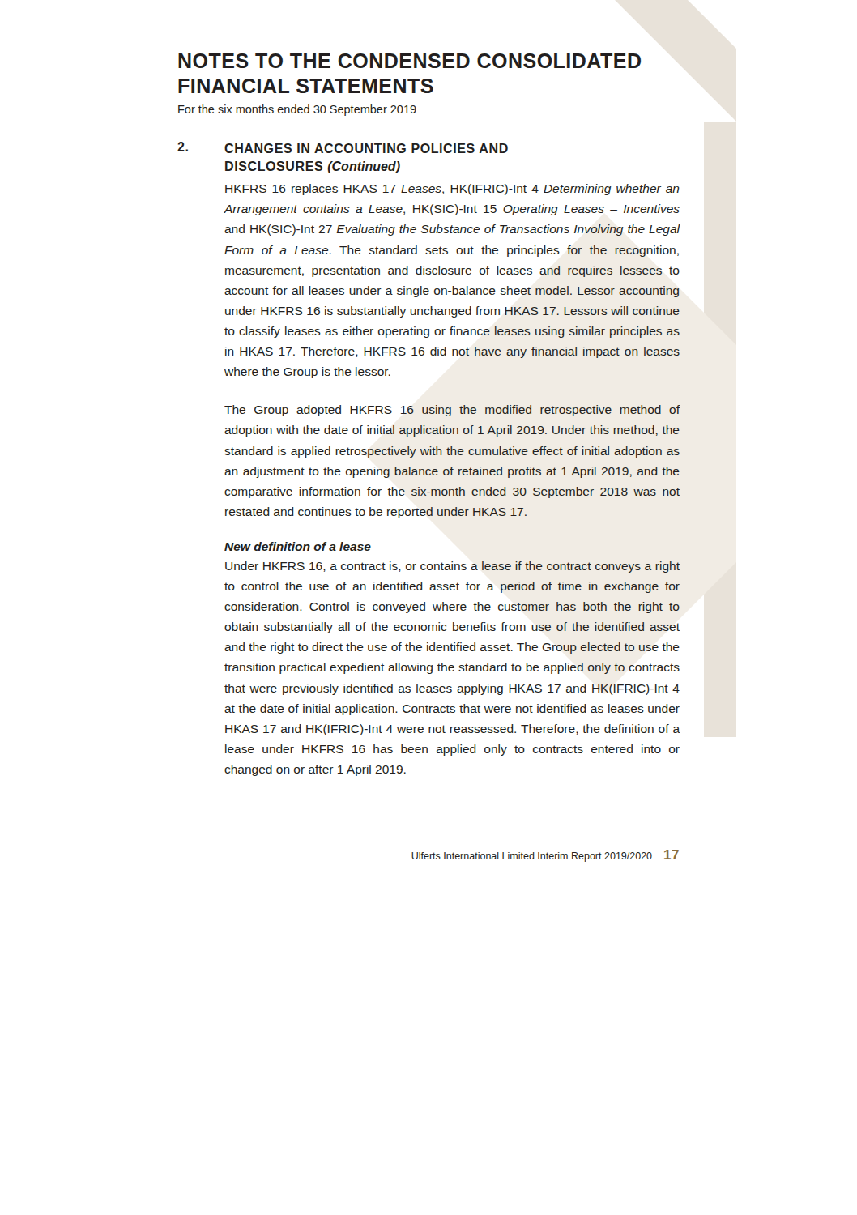NOTES TO THE CONDENSED CONSOLIDATED
FINANCIAL STATEMENTS
For the six months ended 30 September 2019
2.
CHANGES IN ACCOUNTING POLICIES AND
DISCLOSURES (Continued)
HKFRS 16 replaces HKAS 17 Leases, HK(IFRIC)-Int 4 Determining whether an Arrangement contains a Lease, HK(SIC)-Int 15 Operating Leases – Incentives and HK(SIC)-Int 27 Evaluating the Substance of Transactions Involving the Legal Form of a Lease. The standard sets out the principles for the recognition, measurement, presentation and disclosure of leases and requires lessees to account for all leases under a single on-balance sheet model. Lessor accounting under HKFRS 16 is substantially unchanged from HKAS 17. Lessors will continue to classify leases as either operating or finance leases using similar principles as in HKAS 17. Therefore, HKFRS 16 did not have any financial impact on leases where the Group is the lessor.
The Group adopted HKFRS 16 using the modified retrospective method of adoption with the date of initial application of 1 April 2019. Under this method, the standard is applied retrospectively with the cumulative effect of initial adoption as an adjustment to the opening balance of retained profits at 1 April 2019, and the comparative information for the six-month ended 30 September 2018 was not restated and continues to be reported under HKAS 17.
New definition of a lease
Under HKFRS 16, a contract is, or contains a lease if the contract conveys a right to control the use of an identified asset for a period of time in exchange for consideration. Control is conveyed where the customer has both the right to obtain substantially all of the economic benefits from use of the identified asset and the right to direct the use of the identified asset. The Group elected to use the transition practical expedient allowing the standard to be applied only to contracts that were previously identified as leases applying HKAS 17 and HK(IFRIC)-Int 4 at the date of initial application. Contracts that were not identified as leases under HKAS 17 and HK(IFRIC)-Int 4 were not reassessed. Therefore, the definition of a lease under HKFRS 16 has been applied only to contracts entered into or changed on or after 1 April 2019.
Ulferts International Limited Interim Report 2019/2020 17